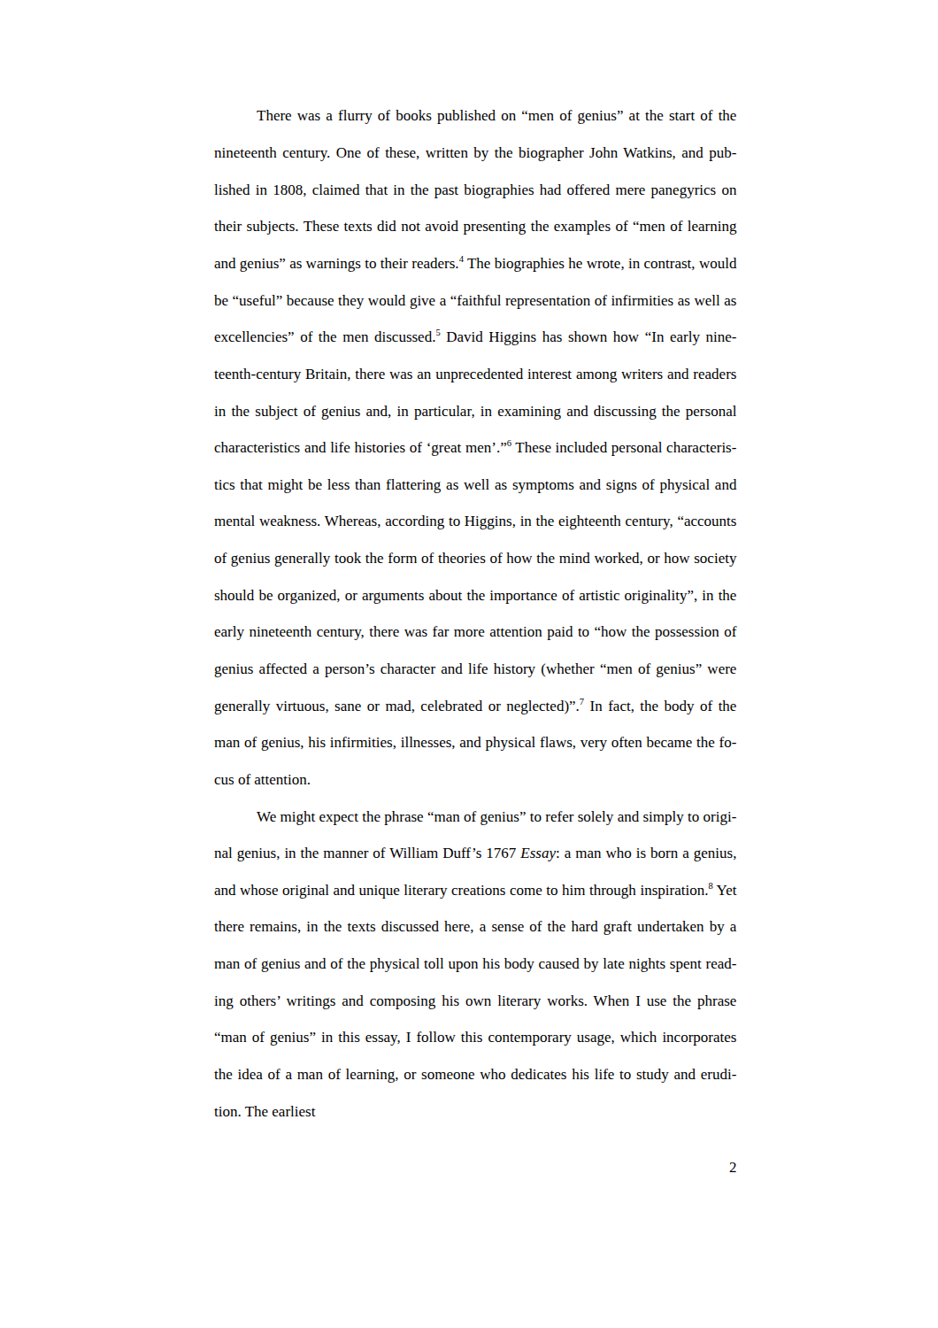There was a flurry of books published on “men of genius” at the start of the nineteenth century. One of these, written by the biographer John Watkins, and published in 1808, claimed that in the past biographies had offered mere panegyrics on their subjects. These texts did not avoid presenting the examples of “men of learning and genius” as warnings to their readers.4 The biographies he wrote, in contrast, would be “useful” because they would give a “faithful representation of infirmities as well as excellencies” of the men discussed.5 David Higgins has shown how “In early nineteenth-century Britain, there was an unprecedented interest among writers and readers in the subject of genius and, in particular, in examining and discussing the personal characteristics and life histories of ‘great men’.”6 These included personal characteristics that might be less than flattering as well as symptoms and signs of physical and mental weakness. Whereas, according to Higgins, in the eighteenth century, “accounts of genius generally took the form of theories of how the mind worked, or how society should be organized, or arguments about the importance of artistic originality”, in the early nineteenth century, there was far more attention paid to “how the possession of genius affected a person’s character and life history (whether “men of genius” were generally virtuous, sane or mad, celebrated or neglected)”.7 In fact, the body of the man of genius, his infirmities, illnesses, and physical flaws, very often became the focus of attention.
We might expect the phrase “man of genius” to refer solely and simply to original genius, in the manner of William Duff’s 1767 Essay: a man who is born a genius, and whose original and unique literary creations come to him through inspiration.8 Yet there remains, in the texts discussed here, a sense of the hard graft undertaken by a man of genius and of the physical toll upon his body caused by late nights spent reading others’ writings and composing his own literary works. When I use the phrase “man of genius” in this essay, I follow this contemporary usage, which incorporates the idea of a man of learning, or someone who dedicates his life to study and erudition. The earliest
2